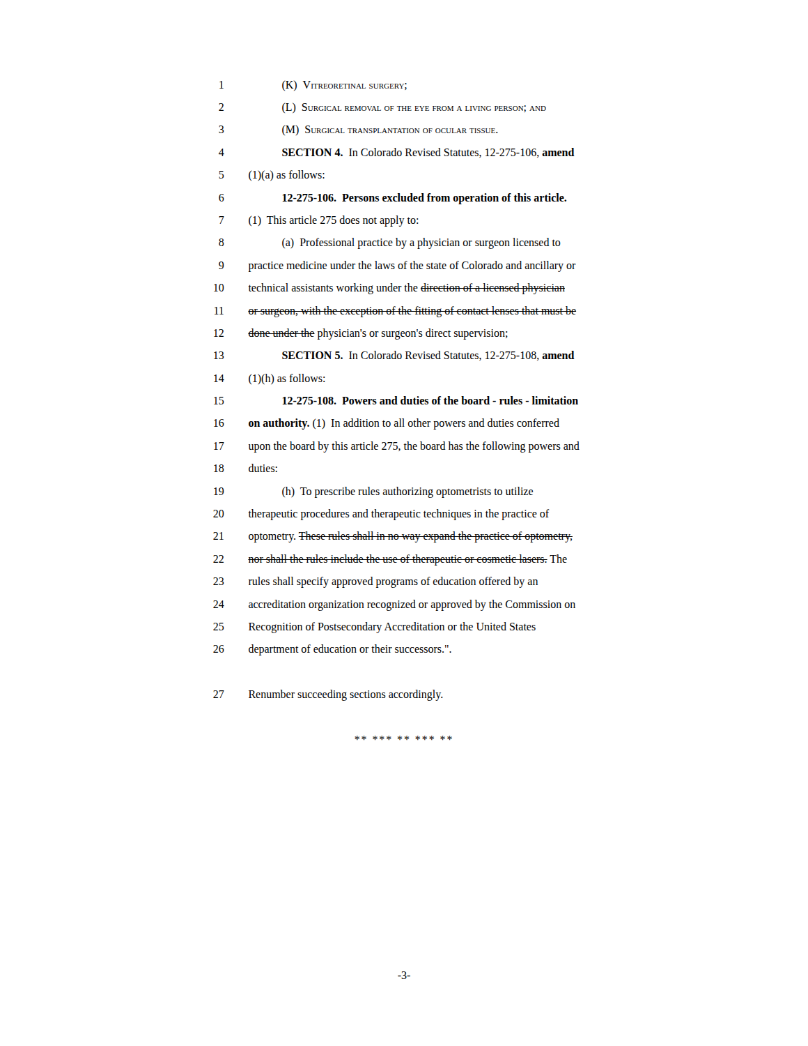| 1 | (K) Vitreoretinal surgery; |
| 2 | (L) Surgical removal of the eye from a living person; and |
| 3 | (M) Surgical transplantation of ocular tissue. |
| 4 | SECTION 4. In Colorado Revised Statutes, 12-275-106, amend |
| 5 | (1)(a) as follows: |
| 6 | 12-275-106. Persons excluded from operation of this article. |
| 7 | (1) This article 275 does not apply to: |
| 8 | (a) Professional practice by a physician or surgeon licensed to |
| 9 | practice medicine under the laws of the state of Colorado and ancillary or |
| 10 | technical assistants working under the direction of a licensed physician |
| 11 | or surgeon, with the exception of the fitting of contact lenses that must be |
| 12 | done under the physician's or surgeon's direct supervision; |
| 13 | SECTION 5. In Colorado Revised Statutes, 12-275-108, amend |
| 14 | (1)(h) as follows: |
| 15 | 12-275-108. Powers and duties of the board - rules - limitation |
| 16 | on authority. (1) In addition to all other powers and duties conferred |
| 17 | upon the board by this article 275, the board has the following powers and |
| 18 | duties: |
| 19 | (h) To prescribe rules authorizing optometrists to utilize |
| 20 | therapeutic procedures and therapeutic techniques in the practice of |
| 21 | optometry. These rules shall in no way expand the practice of optometry, |
| 22 | nor shall the rules include the use of therapeutic or cosmetic lasers. The |
| 23 | rules shall specify approved programs of education offered by an |
| 24 | accreditation organization recognized or approved by the Commission on |
| 25 | Recognition of Postsecondary Accreditation or the United States |
| 26 | department of education or their successors.". |
| 27 | Renumber succeeding sections accordingly. |
** *** ** *** **
-3-